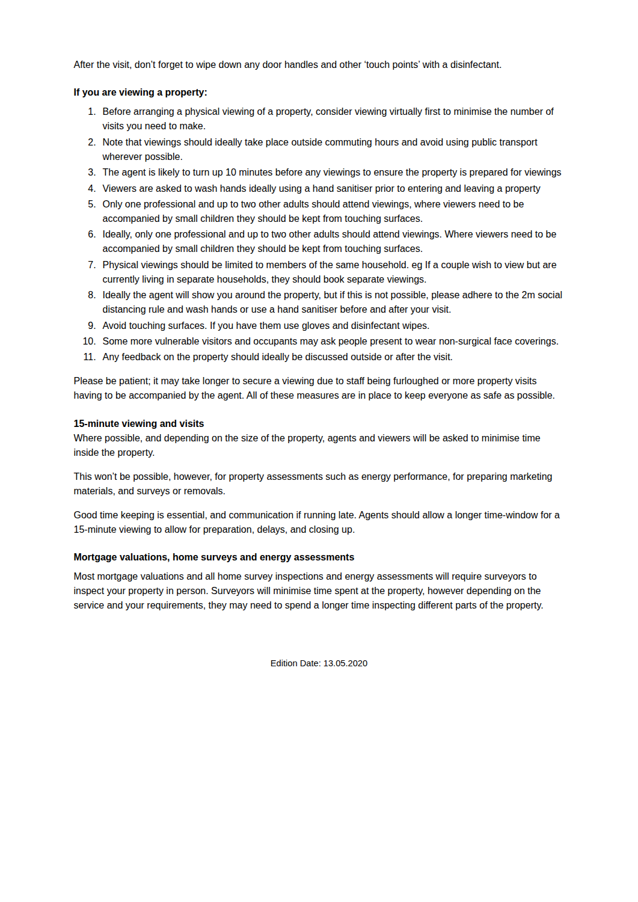After the visit, don’t forget to wipe down any door handles and other ‘touch points’ with a disinfectant.
If you are viewing a property:
Before arranging a physical viewing of a property, consider viewing virtually first to minimise the number of visits you need to make.
Note that viewings should ideally take place outside commuting hours and avoid using public transport wherever possible.
The agent is likely to turn up 10 minutes before any viewings to ensure the property is prepared for viewings
Viewers are asked to wash hands ideally using a hand sanitiser prior to entering and leaving a property
Only one professional and up to two other adults should attend viewings, where viewers need to be accompanied by small children they should be kept from touching surfaces.
Ideally, only one professional and up to two other adults should attend viewings. Where viewers need to be accompanied by small children they should be kept from touching surfaces.
Physical viewings should be limited to members of the same household. eg If a couple wish to view but are currently living in separate households, they should book separate viewings.
Ideally the agent will show you around the property, but if this is not possible, please adhere to the 2m social distancing rule and wash hands or use a hand sanitiser before and after your visit.
Avoid touching surfaces. If you have them use gloves and disinfectant wipes.
Some more vulnerable visitors and occupants may ask people present to wear non-surgical face coverings.
Any feedback on the property should ideally be discussed outside or after the visit.
Please be patient; it may take longer to secure a viewing due to staff being furloughed or more property visits having to be accompanied by the agent. All of these measures are in place to keep everyone as safe as possible.
15-minute viewing and visits
Where possible, and depending on the size of the property, agents and viewers will be asked to minimise time inside the property.
This won’t be possible, however, for property assessments such as energy performance, for preparing marketing materials, and surveys or removals.
Good time keeping is essential, and communication if running late. Agents should allow a longer time-window for a 15-minute viewing to allow for preparation, delays, and closing up.
Mortgage valuations, home surveys and energy assessments
Most mortgage valuations and all home survey inspections and energy assessments will require surveyors to inspect your property in person. Surveyors will minimise time spent at the property, however depending on the service and your requirements, they may need to spend a longer time inspecting different parts of the property.
Edition Date: 13.05.2020